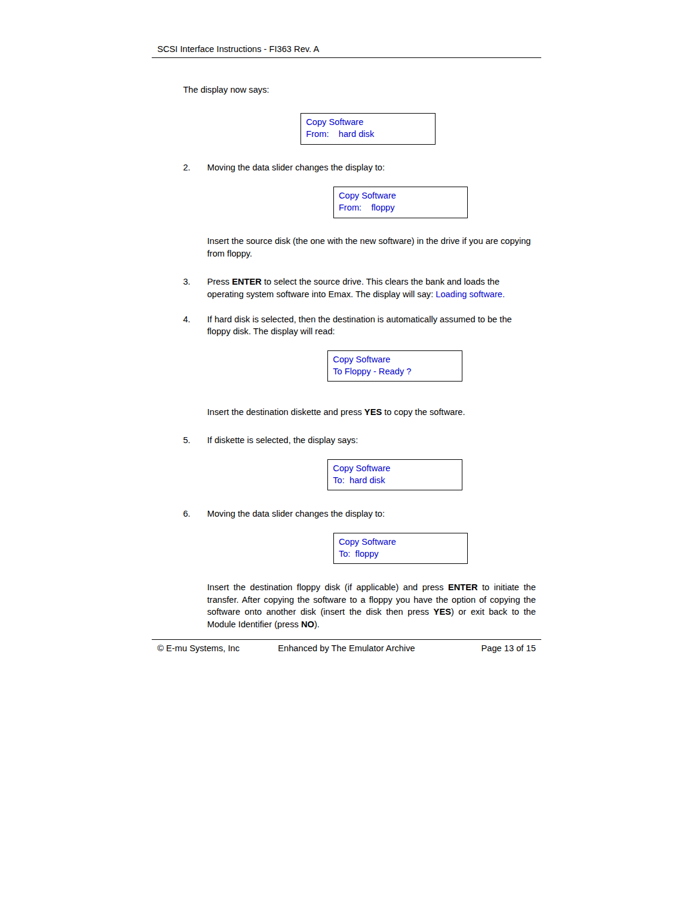SCSI Interface Instructions - FI363 Rev. A
The display now says:
Copy SoftwareFrom: hard disk
Moving the data slider changes the display to:
Copy SoftwareFrom: floppy
Insert the source disk (the one with the new software) in the drive if you are copying from floppy.
Press ENTER to select the source drive. This clears the bank and loads the operating system software into Emax. The display will say: Loading software.
If hard disk is selected, then the destination is automatically assumed to be the floppy disk. The display will read:
Copy SoftwareTo Floppy - Ready ?
Insert the destination diskette and press YES to copy the software.
If diskette is selected, the display says:
Copy SoftwareTo: hard disk
Moving the data slider changes the display to:
Copy SoftwareTo: floppy
Insert the destination floppy disk (if applicable) and press ENTER to initiate the transfer. After copying the software to a floppy you have the option of copying the software onto another disk (insert the disk then press YES) or exit back to the Module Identifier (press NO).
© E-mu Systems, Inc
Enhanced by The Emulator Archive
Page 13 of 15